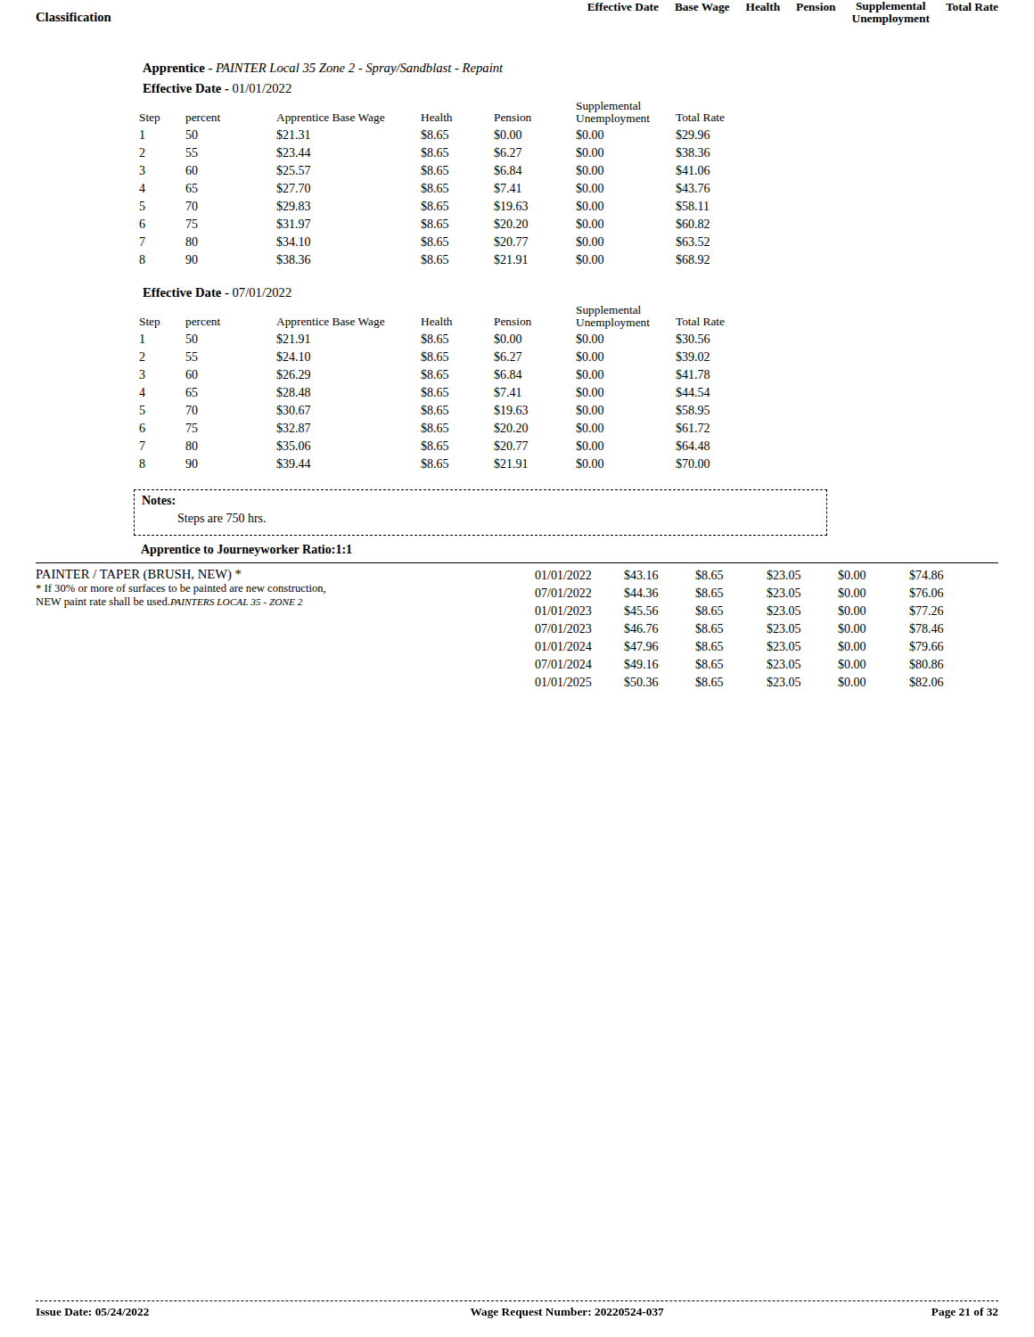Classification
Effective Date Base Wage Health Pension Supplemental
Unemployment Total Rate
Apprentice - PAINTER Local 35 Zone 2 - Spray/Sandblast - Repaint
Effective Date - 01/01/2022
| Step | percent | Apprentice Base Wage | Health | Pension | Supplemental Unemployment | Total Rate |
| --- | --- | --- | --- | --- | --- | --- |
| 1 | 50 | $21.31 | $8.65 | $0.00 | $0.00 | $29.96 |
| 2 | 55 | $23.44 | $8.65 | $6.27 | $0.00 | $38.36 |
| 3 | 60 | $25.57 | $8.65 | $6.84 | $0.00 | $41.06 |
| 4 | 65 | $27.70 | $8.65 | $7.41 | $0.00 | $43.76 |
| 5 | 70 | $29.83 | $8.65 | $19.63 | $0.00 | $58.11 |
| 6 | 75 | $31.97 | $8.65 | $20.20 | $0.00 | $60.82 |
| 7 | 80 | $34.10 | $8.65 | $20.77 | $0.00 | $63.52 |
| 8 | 90 | $38.36 | $8.65 | $21.91 | $0.00 | $68.92 |
Effective Date - 07/01/2022
| Step | percent | Apprentice Base Wage | Health | Pension | Supplemental Unemployment | Total Rate |
| --- | --- | --- | --- | --- | --- | --- |
| 1 | 50 | $21.91 | $8.65 | $0.00 | $0.00 | $30.56 |
| 2 | 55 | $24.10 | $8.65 | $6.27 | $0.00 | $39.02 |
| 3 | 60 | $26.29 | $8.65 | $6.84 | $0.00 | $41.78 |
| 4 | 65 | $28.48 | $8.65 | $7.41 | $0.00 | $44.54 |
| 5 | 70 | $30.67 | $8.65 | $19.63 | $0.00 | $58.95 |
| 6 | 75 | $32.87 | $8.65 | $20.20 | $0.00 | $61.72 |
| 7 | 80 | $35.06 | $8.65 | $20.77 | $0.00 | $64.48 |
| 8 | 90 | $39.44 | $8.65 | $21.91 | $0.00 | $70.00 |
Notes:
Steps are 750 hrs.
Apprentice to Journeyworker Ratio:1:1
PAINTER / TAPER (BRUSH, NEW) *
* If 30% or more of surfaces to be painted are new construction,
NEW paint rate shall be used.PAINTERS LOCAL 35 - ZONE 2
| 01/01/2022 | $43.16 | $8.65 | $23.05 | $0.00 | $74.86 |
| 07/01/2022 | $44.36 | $8.65 | $23.05 | $0.00 | $76.06 |
| 01/01/2023 | $45.56 | $8.65 | $23.05 | $0.00 | $77.26 |
| 07/01/2023 | $46.76 | $8.65 | $23.05 | $0.00 | $78.46 |
| 01/01/2024 | $47.96 | $8.65 | $23.05 | $0.00 | $79.66 |
| 07/01/2024 | $49.16 | $8.65 | $23.05 | $0.00 | $80.86 |
| 01/01/2025 | $50.36 | $8.65 | $23.05 | $0.00 | $82.06 |
Issue Date: 05/24/2022
Wage Request Number: 20220524-037
Page 21 of 32